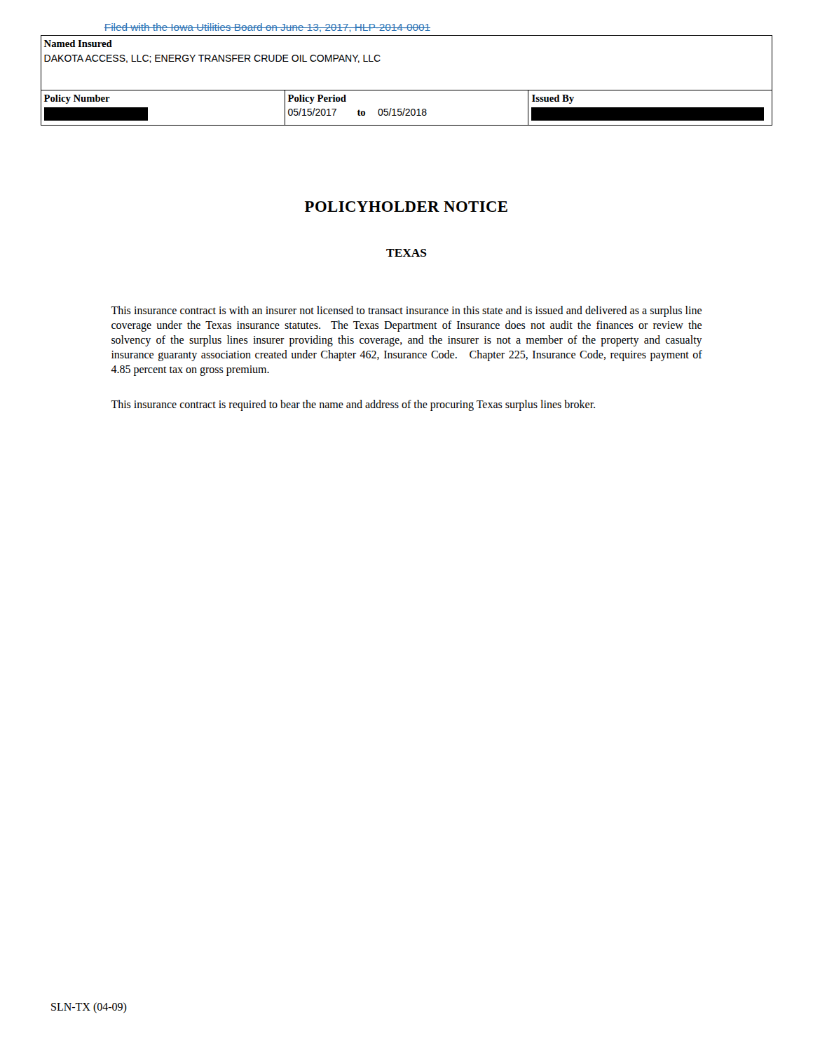Filed with the Iowa Utilities Board on June 13, 2017, HLP-2014-0001
| Named Insured DAKOTA ACCESS, LLC; ENERGY TRANSFER CRUDE OIL COMPANY, LLC |
| Policy Number | Policy Period 05/15/2017 to 05/15/2018 | Issued By |
POLICYHOLDER NOTICE
TEXAS
This insurance contract is with an insurer not licensed to transact insurance in this state and is issued and delivered as a surplus line coverage under the Texas insurance statutes. The Texas Department of Insurance does not audit the finances or review the solvency of the surplus lines insurer providing this coverage, and the insurer is not a member of the property and casualty insurance guaranty association created under Chapter 462, Insurance Code. Chapter 225, Insurance Code, requires payment of 4.85 percent tax on gross premium.
This insurance contract is required to bear the name and address of the procuring Texas surplus lines broker.
SLN-TX (04-09)